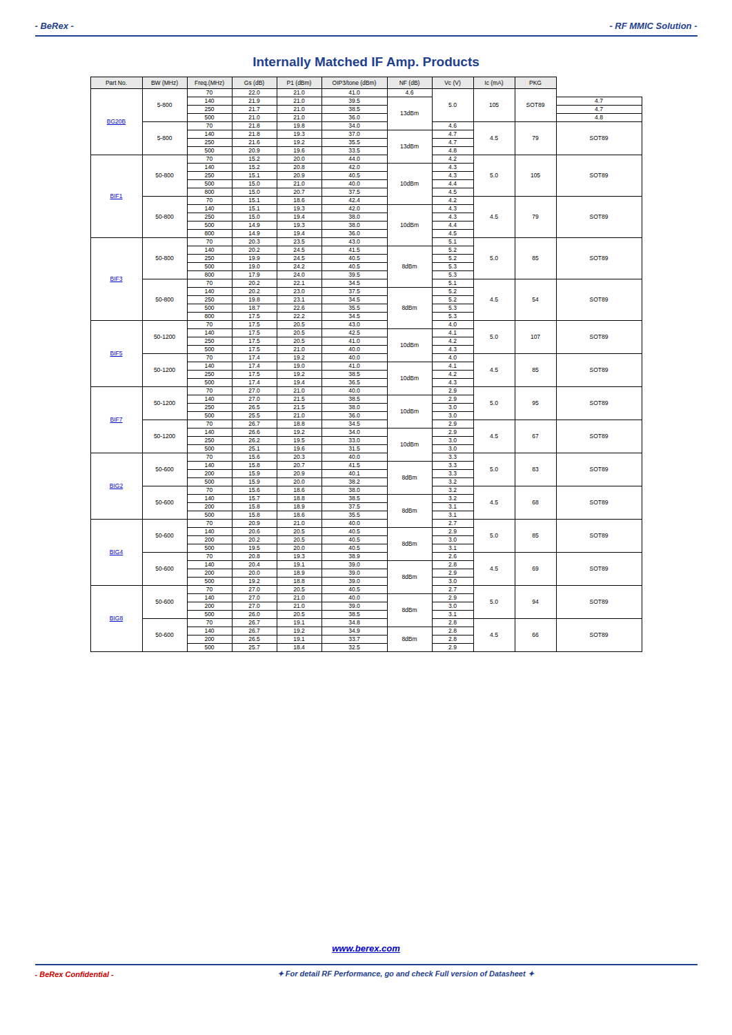- BeRex -
- RF MMIC Solution -
Internally Matched IF Amp. Products
| Part No. | BW (MHz) | Freq.(MHz) | Gs (dB) | P1 (dBm) | OIP3/tone (dBm) | NF (dB) | Vc (V) | Ic (mA) | PKG |
| --- | --- | --- | --- | --- | --- | --- | --- | --- | --- |
| BG20B | 5-800 | 70 | 22.0 | 21.0 | 41.0 | 4.6 | 5.0 | 105 | SOT89 |
| 140 | 21.9 | 21.0 | 39.5 | 13dBm | 4.7 |
| 250 | 21.7 | 21.0 | 38.5 | 4.7 |
| 500 | 21.0 | 21.0 | 36.0 | 4.8 |
| 5-800 | 70 | 21.8 | 19.8 | 34.0 | 4.6 | 4.5 | 79 | SOT89 |
| 140 | 21.8 | 19.3 | 37.0 | 13dBm | 4.7 |
| 250 | 21.6 | 19.2 | 35.5 | 4.7 |
| 500 | 20.9 | 19.6 | 33.5 | 4.8 |
| BIF1 | 50-800 | 70 | 15.2 | 20.0 | 44.0 | 4.2 | 5.0 | 105 | SOT89 |
| 140 | 15.2 | 20.8 | 42.0 | 10dBm | 4.3 |
| 250 | 15.1 | 20.9 | 40.5 | 4.3 |
| 500 | 15.0 | 21.0 | 40.0 | 4.4 |
| 800 | 15.0 | 20.7 | 37.5 | 4.5 |
| 50-800 | 70 | 15.1 | 18.6 | 42.4 | 4.2 | 4.5 | 79 | SOT89 |
| 140 | 15.1 | 19.3 | 42.0 | 10dBm | 4.3 |
| 250 | 15.0 | 19.4 | 38.0 | 4.3 |
| 500 | 14.9 | 19.3 | 38.0 | 4.4 |
| 800 | 14.9 | 19.4 | 36.0 | 4.5 |
| BIF3 | 50-800 | 70 | 20.3 | 23.5 | 43.0 | 5.1 | 5.0 | 85 | SOT89 |
| 140 | 20.2 | 24.5 | 41.5 | 8dBm | 5.2 |
| 250 | 19.9 | 24.5 | 40.5 | 5.2 |
| 500 | 19.0 | 24.2 | 40.5 | 5.3 |
| 800 | 17.9 | 24.0 | 39.5 | 5.3 |
| 50-800 | 70 | 20.2 | 22.1 | 34.5 | 5.1 | 4.5 | 54 | SOT89 |
| 140 | 20.2 | 23.0 | 37.5 | 8dBm | 5.2 |
| 250 | 19.8 | 23.1 | 34.5 | 5.2 |
| 500 | 18.7 | 22.6 | 35.5 | 5.3 |
| 800 | 17.5 | 22.2 | 34.5 | 5.3 |
| BIF5 | 50-1200 | 70 | 17.5 | 20.5 | 43.0 | 4.0 | 5.0 | 107 | SOT89 |
| 140 | 17.5 | 20.5 | 42.5 | 10dBm | 4.1 |
| 250 | 17.5 | 20.5 | 41.0 | 4.2 |
| 500 | 17.5 | 21.0 | 40.0 | 4.3 |
| 50-1200 | 70 | 17.4 | 19.2 | 40.0 | 4.0 | 4.5 | 85 | SOT89 |
| 140 | 17.4 | 19.0 | 41.0 | 10dBm | 4.1 |
| 250 | 17.5 | 19.2 | 38.5 | 4.2 |
| 500 | 17.4 | 19.4 | 36.5 | 4.3 |
| BIF7 | 50-1200 | 70 | 27.0 | 21.0 | 40.0 | 2.9 | 5.0 | 95 | SOT89 |
| 140 | 27.0 | 21.5 | 38.5 | 10dBm | 2.9 |
| 250 | 26.5 | 21.5 | 38.0 | 3.0 |
| 500 | 25.5 | 21.0 | 36.0 | 3.0 |
| 50-1200 | 70 | 26.7 | 18.8 | 34.5 | 2.9 | 4.5 | 67 | SOT89 |
| 140 | 26.6 | 19.2 | 34.0 | 10dBm | 2.9 |
| 250 | 26.2 | 19.5 | 33.0 | 3.0 |
| 500 | 25.1 | 19.6 | 31.5 | 3.0 |
| BIG2 | 50-600 | 70 | 15.6 | 20.3 | 40.0 | 3.3 | 5.0 | 83 | SOT89 |
| 140 | 15.8 | 20.7 | 41.5 | 8dBm | 3.3 |
| 200 | 15.9 | 20.9 | 40.1 | 3.3 |
| 500 | 15.9 | 20.0 | 38.2 | 3.2 |
| 50-600 | 70 | 15.6 | 18.6 | 38.0 | 3.2 | 4.5 | 68 | SOT89 |
| 140 | 15.7 | 18.8 | 38.5 | 8dBm | 3.2 |
| 200 | 15.8 | 18.9 | 37.5 | 3.1 |
| 500 | 15.8 | 18.6 | 35.5 | 3.1 |
| BIG4 | 50-600 | 70 | 20.9 | 21.0 | 40.0 | 2.7 | 5.0 | 85 | SOT89 |
| 140 | 20.6 | 20.5 | 40.5 | 8dBm | 2.9 |
| 200 | 20.2 | 20.5 | 40.5 | 3.0 |
| 500 | 19.5 | 20.0 | 40.5 | 3.1 |
| 50-600 | 70 | 20.8 | 19.3 | 38.9 | 2.6 | 4.5 | 69 | SOT89 |
| 140 | 20.4 | 19.1 | 39.0 | 8dBm | 2.8 |
| 200 | 20.0 | 18.9 | 39.0 | 2.9 |
| 500 | 19.2 | 18.8 | 39.0 | 3.0 |
| BIG8 | 50-600 | 70 | 27.0 | 20.5 | 40.5 | 2.7 | 5.0 | 94 | SOT89 |
| 140 | 27.0 | 21.0 | 40.0 | 8dBm | 2.9 |
| 200 | 27.0 | 21.0 | 39.0 | 3.0 |
| 500 | 26.0 | 20.5 | 38.5 | 3.1 |
| 50-600 | 70 | 26.7 | 19.1 | 34.8 | 2.8 | 4.5 | 66 | SOT89 |
| 140 | 26.7 | 19.2 | 34.9 | 8dBm | 2.8 |
| 200 | 26.5 | 19.1 | 33.7 | 2.8 |
| 500 | 25.7 | 18.4 | 32.5 | 2.9 |
www.berex.com
- BeRex Confidential -
✦ For detail RF Performance, go and check Full version of Datasheet ✦